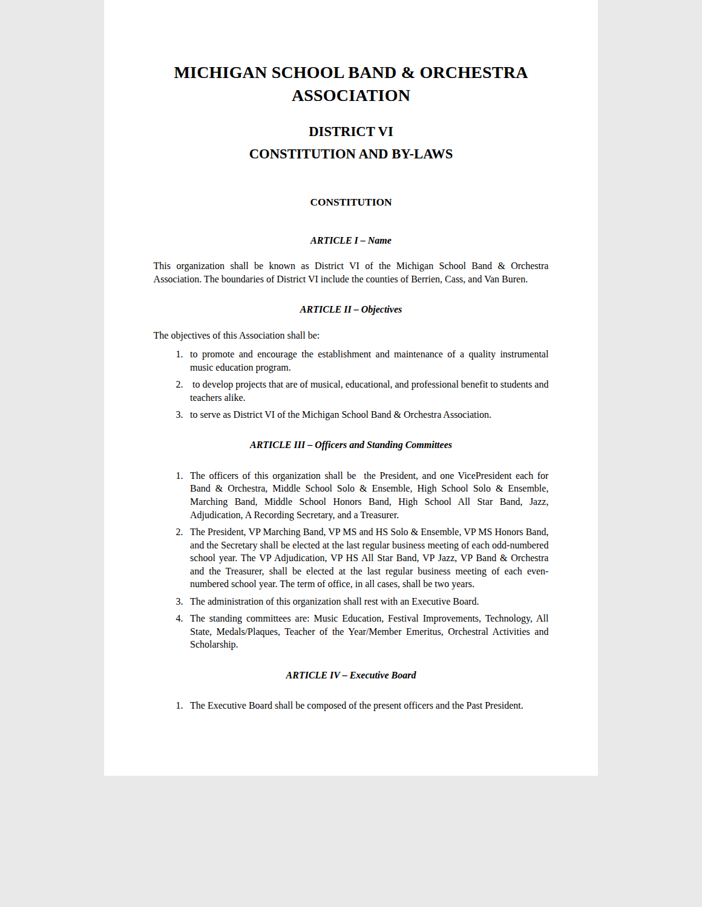MICHIGAN SCHOOL BAND & ORCHESTRA ASSOCIATION
DISTRICT VI
CONSTITUTION AND BY-LAWS
CONSTITUTION
ARTICLE I – Name
This organization shall be known as District VI of the Michigan School Band & Orchestra Association. The boundaries of District VI include the counties of Berrien, Cass, and Van Buren.
ARTICLE II – Objectives
The objectives of this Association shall be:
to promote and encourage the establishment and maintenance of a quality instrumental music education program.
to develop projects that are of musical, educational, and professional benefit to students and teachers alike.
to serve as District VI of the Michigan School Band & Orchestra Association.
ARTICLE III – Officers and Standing Committees
The officers of this organization shall be the President, and one VicePresident each for Band & Orchestra, Middle School Solo & Ensemble, High School Solo & Ensemble, Marching Band, Middle School Honors Band, High School All Star Band, Jazz, Adjudication, A Recording Secretary, and a Treasurer.
The President, VP Marching Band, VP MS and HS Solo & Ensemble, VP MS Honors Band, and the Secretary shall be elected at the last regular business meeting of each odd-numbered school year. The VP Adjudication, VP HS All Star Band, VP Jazz, VP Band & Orchestra and the Treasurer, shall be elected at the last regular business meeting of each even-numbered school year. The term of office, in all cases, shall be two years.
The administration of this organization shall rest with an Executive Board.
The standing committees are: Music Education, Festival Improvements, Technology, All State, Medals/Plaques, Teacher of the Year/Member Emeritus, Orchestral Activities and Scholarship.
ARTICLE IV – Executive Board
The Executive Board shall be composed of the present officers and the Past President.